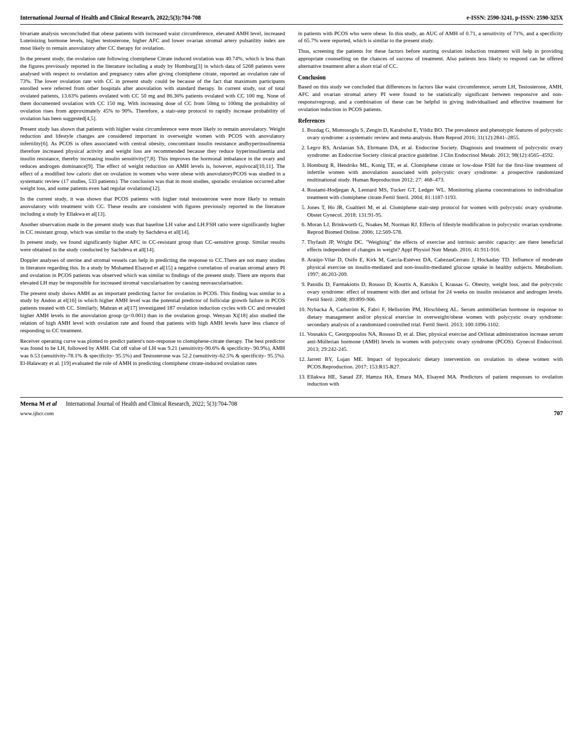International Journal of Health and Clinical Research, 2022;5(3):704-708
e-ISSN: 2590-3241, p-ISSN: 2590-325X
bivariate analysis weconcluded that obese patients with increased waist circumference, elevated AMH level, increased Luteinizing hormone levels, higher testosterone, higher AFC and lower ovarian stromal artery pulsatility index are most likely to remain anovulatory after CC therapy for ovulation.
In the present study, the ovulation rate following clomiphene Citrate induced ovulation was 40.74%, which is less than the figures previously reported in the literature including a study by Homburg[3] in which data of 5268 patients were analysed with respect to ovulation and pregnancy rates after giving clomiphene citrate, reported an ovulation rate of 73%. The lower ovulation rate with CC in present study could be because of the fact that maximum participants enrolled were referred from other hospitals after anovulation with standard therapy. In current study, out of total ovulated patients, 13.63% patients ovulated with CC 50 mg and 86.36% patients ovulated with CC 100 mg. None of them documented ovulation with CC 150 mg. With increasing dose of CC from 50mg to 100mg the probability of ovulation rises from approximately 45% to 90%. Therefore, a stair-step protocol to rapidly increase probability of ovulation has been suggested[4,5].
Present study has shown that patients with higher waist circumference were more likely to remain anovulatory. Weight reduction and lifestyle changes are considered important in overweight women with PCOS with anovulatory infertility[6]. As PCOS is often associated with central obesity, concomitant insulin resistance andhyperinsulinemia therefore increased physical activity and weight loss are recommended because they reduce hyperinsulinemia and insulin resistance, thereby increasing insulin sensitivity[7,8]. This improves the hormonal imbalance in the ovary and reduces androgen dominance[9]. The effect of weight reduction on AMH levels is, however, equivocal[10,11]. The effect of a modified low caloric diet on ovulation in women who were obese with anovulatoryPCOS was studied in a systematic review (17 studies, 533 patients). The conclusion was that in most studies, sporadic ovulation occurred after weight loss, and some patients even had regular ovulations[12].
In the current study, it was shown that PCOS patients with higher total testosterone were more likely to remain anovulatory with treatment with CC. These results are consistent with figures previously reported in the literature including a study by Ellakwa et al[13].
Another observation made in the present study was that baseline LH value and LH:FSH ratio were significantly higher in CC resistant group, which was similar to the study by Sachdeva et all[14].
In present study, we found significantly higher AFC in CC-resistant group than CC-sensitive group. Similar results were obtained in the study conducted by Sachdeva et all[14].
Doppler analyses of uterine and stromal vessels can help in predicting the response to CC.There are not many studies in literature regarding this. In a study by Mohamed Elsayed et al[15] a negative correlation of ovarian stromal artery PI and ovulation in PCOS patients was observed which was similar to findings of the present study. There are reports that elevated LH may be responsible for increased stromal vascularisation by causing neovascularisation.
The present study shows AMH as an important predicting factor for ovulation in PCOS. This finding was similar to a study by Andon at el[16] in which higher AMH level was the potential predictor of follicular growth failure in PCOS patients treated with CC. Similarly, Mahran et al[17] investigated 187 ovulation induction cycles with CC and revealed higher AMH levels in the anovulation group (p<0.001) than in the ovulation group. Wenyan Xi[18] also studied the relation of high AMH level with ovulation rate and found that patients with high AMH levels have less chance of responding to CC treatment.
Receiver operating curve was plotted to predict patient's non-response to clomiphene-citrate therapy. The best predictor was found to be LH, followed by AMH. Cut off value of LH was 9.21 (sensitivity-90.6% & specificity- 90.9%), AMH was 6.53 (sensitivity-78.1% & specificity- 95.5%) and Testosterone was 52.2 (sensitivity-62.5% & specificity- 95.5%). El-Halawaty et al. [19] evaluated the role of AMH in predicting clomiphene citrate-induced ovulation rates
in patients with PCOS who were obese. In this study, an AUC of AMH of 0.71, a sensitivity of 71%, and a specificity of 65.7% were reported, which is similar to the present study.
Thus, screening the patients for these factors before starting ovulation induction treatment will help in providing appropriate counselling on the chances of success of treatment. Also patients less likely to respond can be offered alternative treatment after a short trial of CC.
Conclusion
Based on this study we concluded that differences in factors like waist circumference, serum LH, Testosterone, AMH, AFC and ovarian stromal artery PI were found to be statistically significant between responsive and non-responsivegroup, and a combination of these can be helpful in giving individualised and effective treatment for ovulation induction in PCOS patients.
References
Bozdag G, Mumusoglu S, Zengin D, Karabulut E, Yildiz BO. The prevalence and phenotypic features of polycystic ovary syndrome: a systematic review and meta-analysis. Hum Reprod 2016; 31(12):2841–2855.
Legro RS, Arslanian SA, Ehrmann DA, et al. Endocrine Society. Diagnosis and treatment of polycystic ovary syndrome: an Endocrine Society clinical practice guideline. J Clin Endocrinol Metab. 2013; 98(12):4565–4592.
Homburg R, Hendriks ML, Konig TE, et al. Clomiphene citrate or low-dose FSH for the first-line treatment of infertile women with anovulation associated with polycystic ovary syndrome: a prospective randomized multinational study. Human Reproduction 2012; 27: 468–473.
Rostami-Hodjegan A, Lennard MS, Tucker GT, Ledger WL. Monitoring plasma concentrations to individualize treatment with clomiphene citrate.Fertil Steril. 2004; 81:1187-1193.
Jones T, Ho JR, Gualtieri M, et al. Clomiphene stair-step protocol for women with polycystic ovary syndrome. Obstet Gynecol. 2018; 131:91-95.
Moran LJ, Brinkworth G, Noakes M, Norman RJ. Effects of lifestyle modification in polycystic ovarian syndrome. Reprod Biomed Online. 2006; 12:569-578.
Thyfault JP, Wright DC. "Weighing" the effects of exercise and intrinsic aerobic capacity: are there beneficial effects independent of changes in weight? Appl Physiol Nutr Metab. 2016; 41:911-916.
Araújo-Vilar D, Osifo E, Kirk M, García-Estévez DA, CabezasCerrato J, Hockaday TD. Influence of moderate physical exercise on insulin-mediated and non-insulin-mediated glucose uptake in healthy subjects. Metabolism. 1997; 46:203-209.
Panidis D, Farmakiotis D, Rousso D, Kourtis A, Katsikis I, Krassas G. Obesity, weight loss, and the polycystic ovary syndrome: effect of treatment with diet and orlistat for 24 weeks on insulin resistance and androgen levels. Fertil Steril. 2008; 89:899-906.
Nybacka Å, Carlström K, Fabri F, Hellström PM, Hirschberg AL. Serum antimüllerian hormone in response to dietary management and/or physical exercise in overweight/obese women with polycystic ovary syndrome: secondary analysis of a randomized controlled trial. Fertil Steril. 2013; 100:1096-1102.
Vosnakis C, Georgopoulos NA, Rousso D, et al. Diet, physical exercise and Orlistat administration increase serum anti-Müllerian hormone (AMH) levels in women with polycystic ovary syndrome (PCOS). Gynecol Endocrinol. 2013; 29:242-245.
Jarrett BY, Lujan ME. Impact of hypocaloric dietary intervention on ovulation in obese women with PCOS.Reproduction. 2017; 153:R15-R27.
Ellakwa HE, Sanad ZF, Hamza HA, Emara MA, Elsayed MA. Predictors of patient responses to ovulation induction with
Meena M et al
International Journal of Health and Clinical Research, 2022; 5(3):704-708
www.ijhcr.com
707